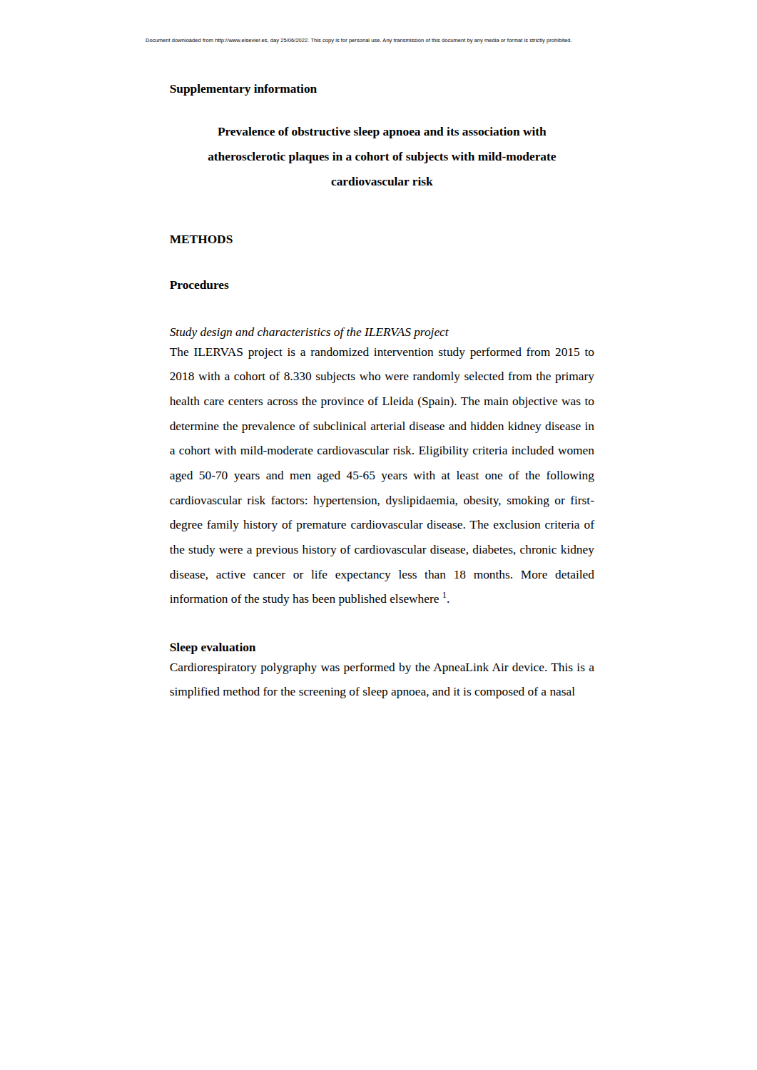Document downloaded from http://www.elsevier.es, day 25/06/2022. This copy is for personal use. Any transmission of this document by any media or format is strictly prohibited.
Supplementary information
Prevalence of obstructive sleep apnoea and its association with atherosclerotic plaques in a cohort of subjects with mild-moderate cardiovascular risk
METHODS
Procedures
Study design and characteristics of the ILERVAS project
The ILERVAS project is a randomized intervention study performed from 2015 to 2018 with a cohort of 8.330 subjects who were randomly selected from the primary health care centers across the province of Lleida (Spain). The main objective was to determine the prevalence of subclinical arterial disease and hidden kidney disease in a cohort with mild-moderate cardiovascular risk. Eligibility criteria included women aged 50-70 years and men aged 45-65 years with at least one of the following cardiovascular risk factors: hypertension, dyslipidaemia, obesity, smoking or first-degree family history of premature cardiovascular disease. The exclusion criteria of the study were a previous history of cardiovascular disease, diabetes, chronic kidney disease, active cancer or life expectancy less than 18 months. More detailed information of the study has been published elsewhere 1.
Sleep evaluation
Cardiorespiratory polygraphy was performed by the ApneaLink Air device. This is a simplified method for the screening of sleep apnoea, and it is composed of a nasal